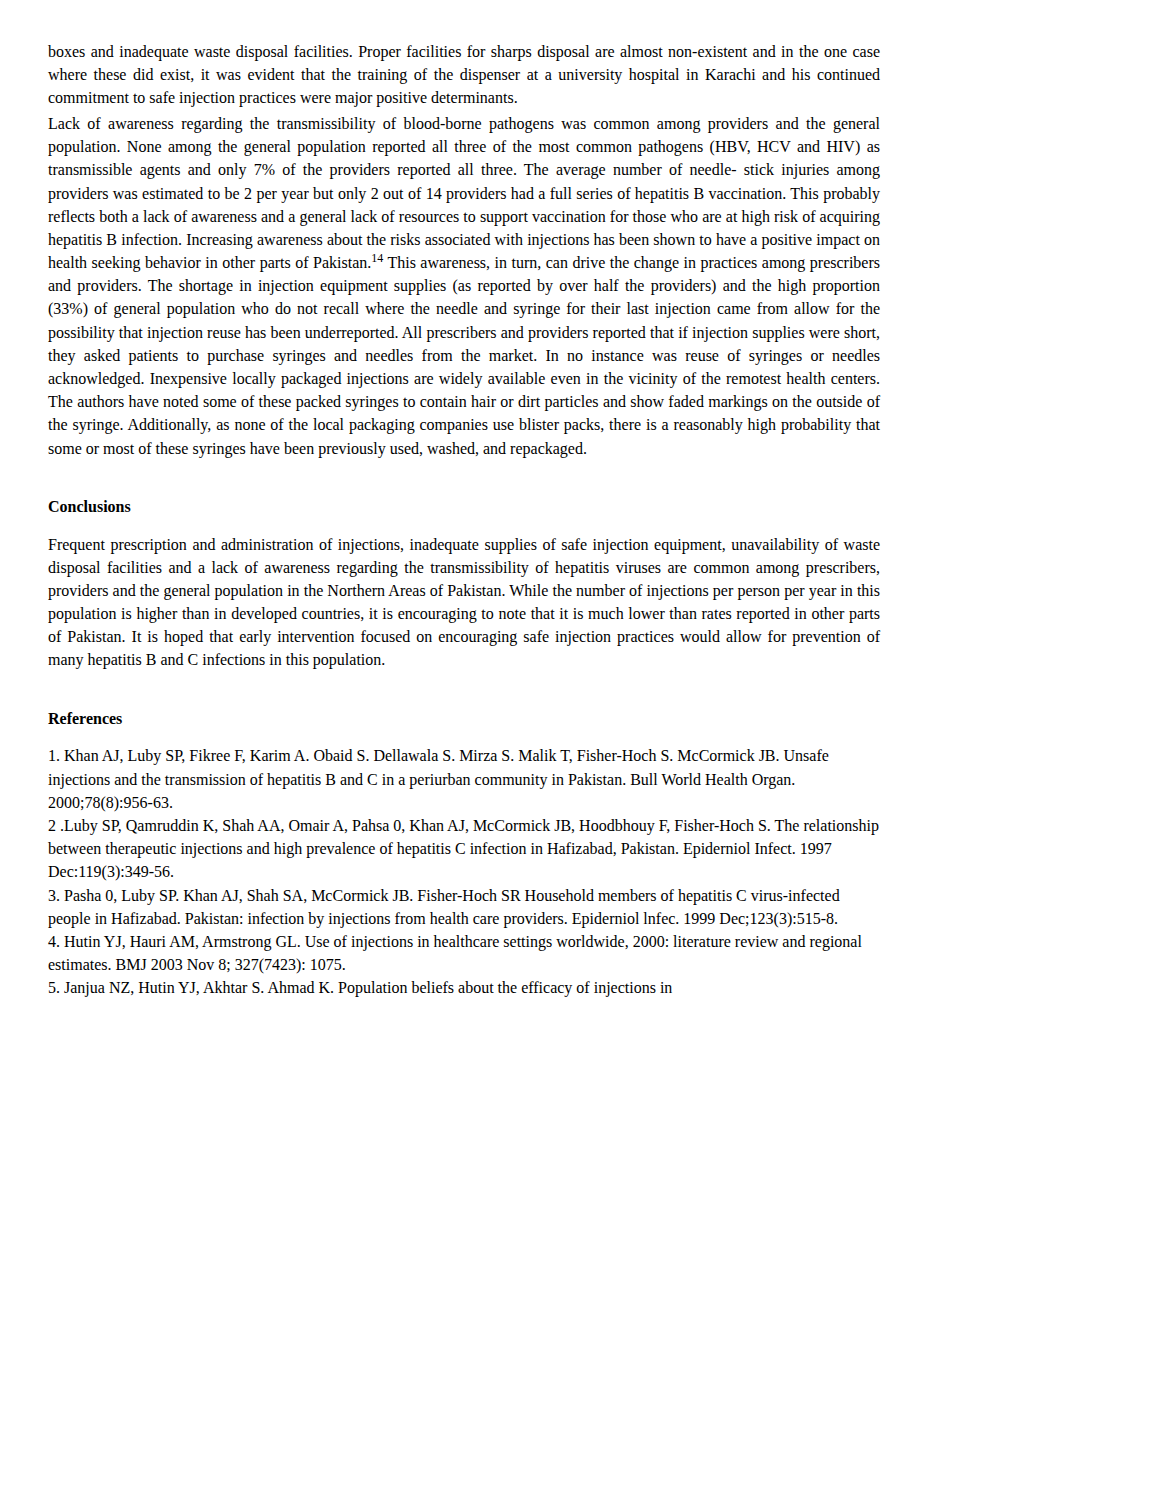boxes and inadequate waste disposal facilities. Proper facilities for sharps disposal are almost non-existent and in the one case where these did exist, it was evident that the training of the dispenser at a university hospital in Karachi and his continued commitment to safe injection practices were major positive determinants.
Lack of awareness regarding the transmissibility of blood-borne pathogens was common among providers and the general population. None among the general population reported all three of the most common pathogens (HBV, HCV and HIV) as transmissible agents and only 7% of the providers reported all three. The average number of needle- stick injuries among providers was estimated to be 2 per year but only 2 out of 14 providers had a full series of hepatitis B vaccination. This probably reflects both a lack of awareness and a general lack of resources to support vaccination for those who are at high risk of acquiring hepatitis B infection. Increasing awareness about the risks associated with injections has been shown to have a positive impact on health seeking behavior in other parts of Pakistan.14 This awareness, in turn, can drive the change in practices among prescribers and providers. The shortage in injection equipment supplies (as reported by over half the providers) and the high proportion (33%) of general population who do not recall where the needle and syringe for their last injection came from allow for the possibility that injection reuse has been underreported. All prescribers and providers reported that if injection supplies were short, they asked patients to purchase syringes and needles from the market. In no instance was reuse of syringes or needles acknowledged. Inexpensive locally packaged injections are widely available even in the vicinity of the remotest health centers. The authors have noted some of these packed syringes to contain hair or dirt particles and show faded markings on the outside of the syringe. Additionally, as none of the local packaging companies use blister packs, there is a reasonably high probability that some or most of these syringes have been previously used, washed, and repackaged.
Conclusions
Frequent prescription and administration of injections, inadequate supplies of safe injection equipment, unavailability of waste disposal facilities and a lack of awareness regarding the transmissibility of hepatitis viruses are common among prescribers, providers and the general population in the Northern Areas of Pakistan. While the number of injections per person per year in this population is higher than in developed countries, it is encouraging to note that it is much lower than rates reported in other parts of Pakistan. It is hoped that early intervention focused on encouraging safe injection practices would allow for prevention of many hepatitis B and C infections in this population.
References
1. Khan AJ, Luby SP, Fikree F, Karim A. Obaid S. Dellawala S. Mirza S. Malik T, Fisher-Hoch S. McCormick JB. Unsafe injections and the transmission of hepatitis B and C in a periurban community in Pakistan. Bull World Health Organ. 2000;78(8):956-63.
2 .Luby SP, Qamruddin K, Shah AA, Omair A, Pahsa 0, Khan AJ, McCormick JB, Hoodbhouy F, Fisher-Hoch S. The relationship between therapeutic injections and high prevalence of hepatitis C infection in Hafizabad, Pakistan. Epiderniol Infect. 1997 Dec:119(3):349-56.
3. Pasha 0, Luby SP. Khan AJ, Shah SA, McCormick JB. Fisher-Hoch SR Household members of hepatitis C virus-infected people in Hafizabad. Pakistan: infection by injections from health care providers. Epiderniol lnfec. 1999 Dec;123(3):515-8.
4. Hutin YJ, Hauri AM, Armstrong GL. Use of injections in healthcare settings worldwide, 2000: literature review and regional estimates. BMJ 2003 Nov 8; 327(7423): 1075.
5. Janjua NZ, Hutin YJ, Akhtar S. Ahmad K. Population beliefs about the efficacy of injections in